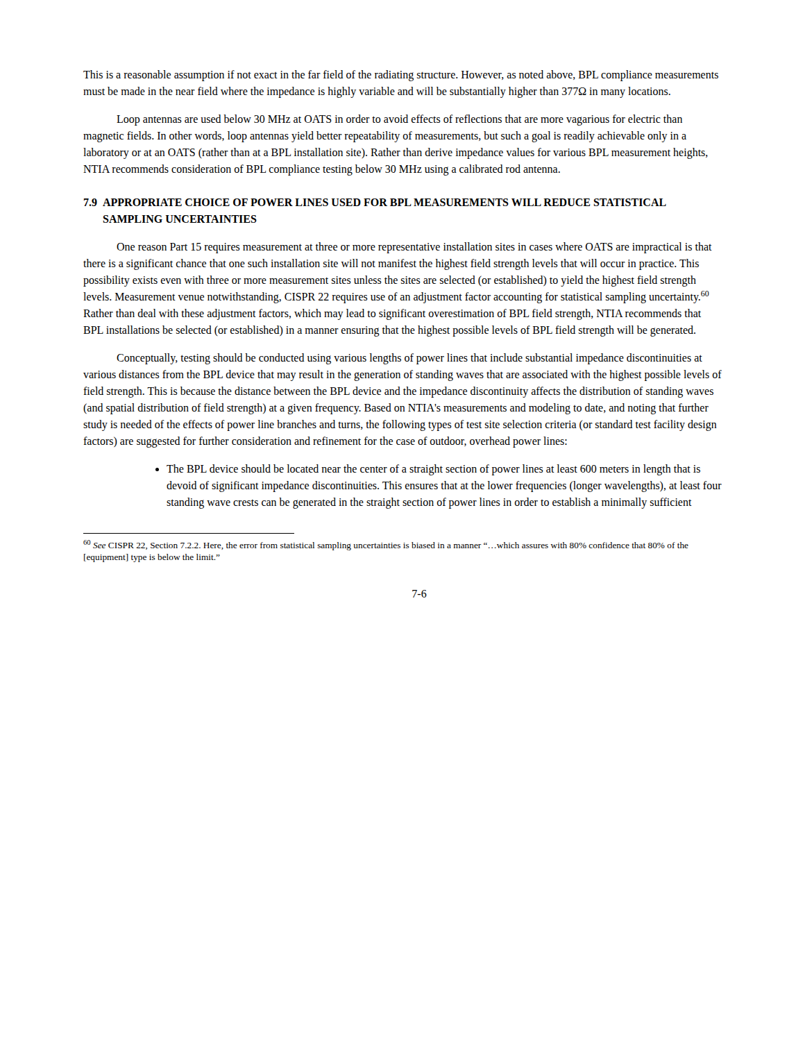This is a reasonable assumption if not exact in the far field of the radiating structure. However, as noted above, BPL compliance measurements must be made in the near field where the impedance is highly variable and will be substantially higher than 377Ω in many locations.
Loop antennas are used below 30 MHz at OATS in order to avoid effects of reflections that are more vagarious for electric than magnetic fields. In other words, loop antennas yield better repeatability of measurements, but such a goal is readily achievable only in a laboratory or at an OATS (rather than at a BPL installation site). Rather than derive impedance values for various BPL measurement heights, NTIA recommends consideration of BPL compliance testing below 30 MHz using a calibrated rod antenna.
7.9 Appropriate Choice of Power Lines Used for BPL Measurements Will Reduce Statistical Sampling Uncertainties
One reason Part 15 requires measurement at three or more representative installation sites in cases where OATS are impractical is that there is a significant chance that one such installation site will not manifest the highest field strength levels that will occur in practice. This possibility exists even with three or more measurement sites unless the sites are selected (or established) to yield the highest field strength levels. Measurement venue notwithstanding, CISPR 22 requires use of an adjustment factor accounting for statistical sampling uncertainty.60 Rather than deal with these adjustment factors, which may lead to significant overestimation of BPL field strength, NTIA recommends that BPL installations be selected (or established) in a manner ensuring that the highest possible levels of BPL field strength will be generated.
Conceptually, testing should be conducted using various lengths of power lines that include substantial impedance discontinuities at various distances from the BPL device that may result in the generation of standing waves that are associated with the highest possible levels of field strength. This is because the distance between the BPL device and the impedance discontinuity affects the distribution of standing waves (and spatial distribution of field strength) at a given frequency. Based on NTIA's measurements and modeling to date, and noting that further study is needed of the effects of power line branches and turns, the following types of test site selection criteria (or standard test facility design factors) are suggested for further consideration and refinement for the case of outdoor, overhead power lines:
The BPL device should be located near the center of a straight section of power lines at least 600 meters in length that is devoid of significant impedance discontinuities. This ensures that at the lower frequencies (longer wavelengths), at least four standing wave crests can be generated in the straight section of power lines in order to establish a minimally sufficient
60 See CISPR 22, Section 7.2.2. Here, the error from statistical sampling uncertainties is biased in a manner “…which assures with 80% confidence that 80% of the [equipment] type is below the limit.”
7-6